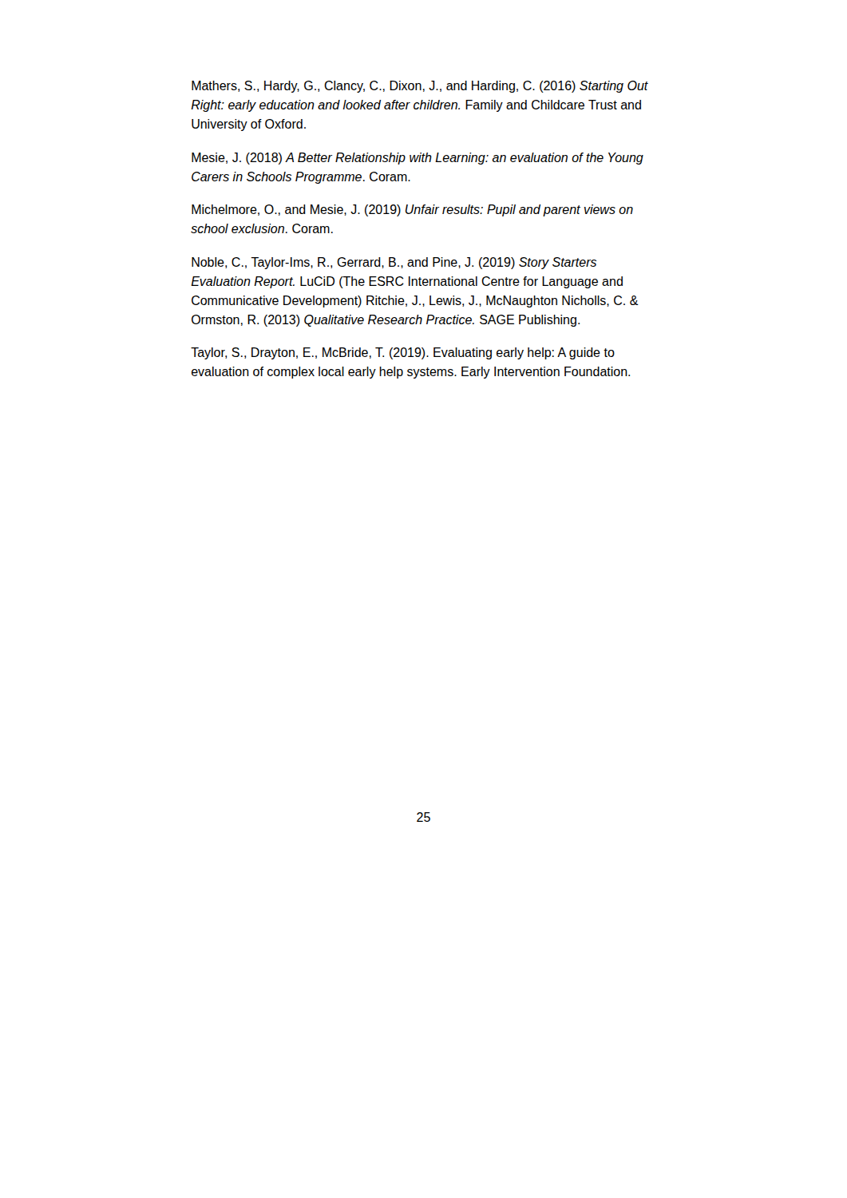Mathers, S., Hardy, G., Clancy, C., Dixon, J., and Harding, C. (2016) Starting Out Right: early education and looked after children. Family and Childcare Trust and University of Oxford.
Mesie, J. (2018) A Better Relationship with Learning: an evaluation of the Young Carers in Schools Programme. Coram.
Michelmore, O., and Mesie, J. (2019) Unfair results: Pupil and parent views on school exclusion. Coram.
Noble, C., Taylor-Ims, R., Gerrard, B., and Pine, J. (2019) Story Starters Evaluation Report. LuCiD (The ESRC International Centre for Language and Communicative Development) Ritchie, J., Lewis, J., McNaughton Nicholls, C. & Ormston, R. (2013) Qualitative Research Practice. SAGE Publishing.
Taylor, S., Drayton, E., McBride, T. (2019). Evaluating early help: A guide to evaluation of complex local early help systems. Early Intervention Foundation.
25